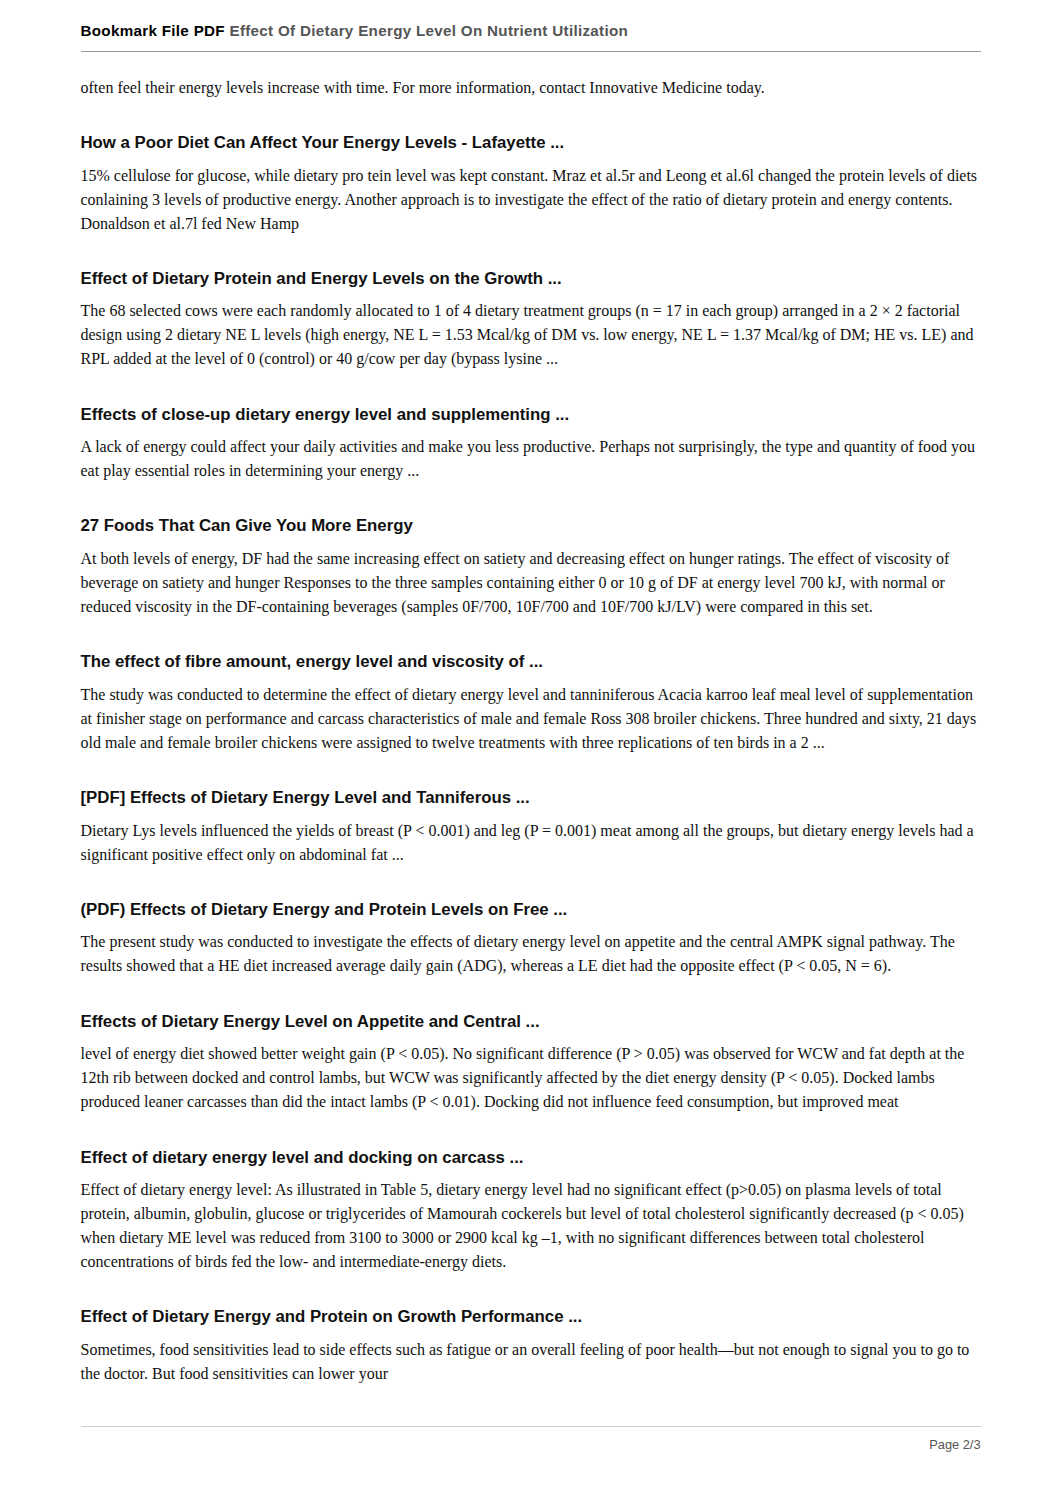Bookmark File PDF Effect Of Dietary Energy Level On Nutrient Utilization
often feel their energy levels increase with time. For more information, contact Innovative Medicine today.
How a Poor Diet Can Affect Your Energy Levels - Lafayette ...
15% cellulose for glucose, while dietary pro tein level was kept constant. Mraz et al.5r and Leong et al.6l changed the protein levels of diets conlaining 3 levels of productive energy. Another approach is to investigate the effect of the ratio of dietary protein and energy contents. Donaldson et al.7l fed New Hamp
Effect of Dietary Protein and Energy Levels on the Growth ...
The 68 selected cows were each randomly allocated to 1 of 4 dietary treatment groups (n = 17 in each group) arranged in a 2 × 2 factorial design using 2 dietary NE L levels (high energy, NE L = 1.53 Mcal/kg of DM vs. low energy, NE L = 1.37 Mcal/kg of DM; HE vs. LE) and RPL added at the level of 0 (control) or 40 g/cow per day (bypass lysine ...
Effects of close-up dietary energy level and supplementing ...
A lack of energy could affect your daily activities and make you less productive. Perhaps not surprisingly, the type and quantity of food you eat play essential roles in determining your energy ...
27 Foods That Can Give You More Energy
At both levels of energy, DF had the same increasing effect on satiety and decreasing effect on hunger ratings. The effect of viscosity of beverage on satiety and hunger Responses to the three samples containing either 0 or 10 g of DF at energy level 700 kJ, with normal or reduced viscosity in the DF-containing beverages (samples 0F/700, 10F/700 and 10F/700 kJ/LV) were compared in this set.
The effect of fibre amount, energy level and viscosity of ...
The study was conducted to determine the effect of dietary energy level and tanniniferous Acacia karroo leaf meal level of supplementation at finisher stage on performance and carcass characteristics of male and female Ross 308 broiler chickens. Three hundred and sixty, 21 days old male and female broiler chickens were assigned to twelve treatments with three replications of ten birds in a 2 ...
[PDF] Effects of Dietary Energy Level and Tanniferous ...
Dietary Lys levels influenced the yields of breast (P < 0.001) and leg (P = 0.001) meat among all the groups, but dietary energy levels had a significant positive effect only on abdominal fat ...
(PDF) Effects of Dietary Energy and Protein Levels on Free ...
The present study was conducted to investigate the effects of dietary energy level on appetite and the central AMPK signal pathway. The results showed that a HE diet increased average daily gain (ADG), whereas a LE diet had the opposite effect (P < 0.05, N = 6).
Effects of Dietary Energy Level on Appetite and Central ...
level of energy diet showed better weight gain (P < 0.05). No significant difference (P > 0.05) was observed for WCW and fat depth at the 12th rib between docked and control lambs, but WCW was significantly affected by the diet energy density (P < 0.05). Docked lambs produced leaner carcasses than did the intact lambs (P < 0.01). Docking did not influence feed consumption, but improved meat
Effect of dietary energy level and docking on carcass ...
Effect of dietary energy level: As illustrated in Table 5, dietary energy level had no significant effect (p>0.05) on plasma levels of total protein, albumin, globulin, glucose or triglycerides of Mamourah cockerels but level of total cholesterol significantly decreased (p < 0.05) when dietary ME level was reduced from 3100 to 3000 or 2900 kcal kg –1, with no significant differences between total cholesterol concentrations of birds fed the low- and intermediate-energy diets.
Effect of Dietary Energy and Protein on Growth Performance ...
Sometimes, food sensitivities lead to side effects such as fatigue or an overall feeling of poor health—but not enough to signal you to go to the doctor. But food sensitivities can lower your
Page 2/3